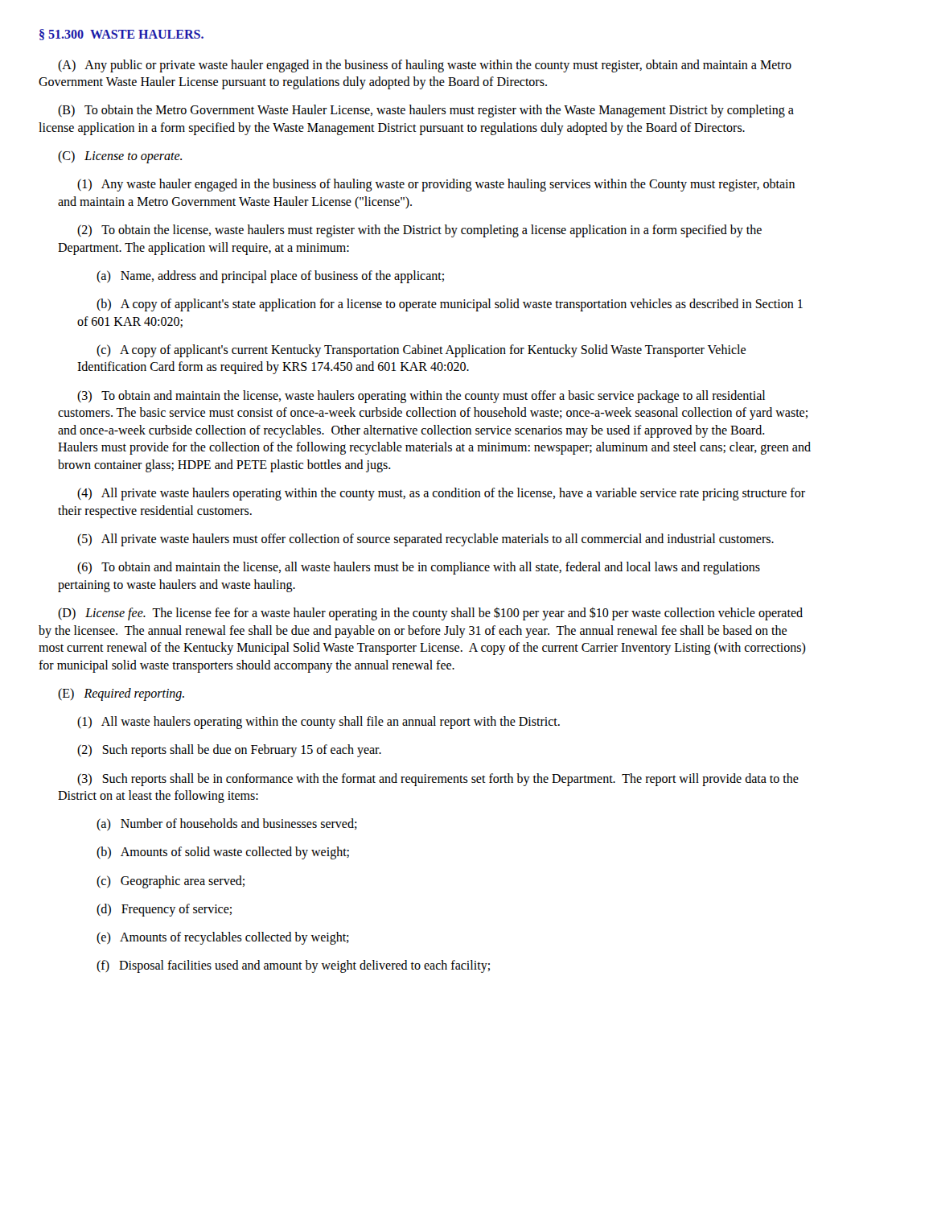§ 51.300 WASTE HAULERS.
(A) Any public or private waste hauler engaged in the business of hauling waste within the county must register, obtain and maintain a Metro Government Waste Hauler License pursuant to regulations duly adopted by the Board of Directors.
(B) To obtain the Metro Government Waste Hauler License, waste haulers must register with the Waste Management District by completing a license application in a form specified by the Waste Management District pursuant to regulations duly adopted by the Board of Directors.
(C) License to operate.
(1) Any waste hauler engaged in the business of hauling waste or providing waste hauling services within the County must register, obtain and maintain a Metro Government Waste Hauler License ("license").
(2) To obtain the license, waste haulers must register with the District by completing a license application in a form specified by the Department. The application will require, at a minimum:
(a) Name, address and principal place of business of the applicant;
(b) A copy of applicant's state application for a license to operate municipal solid waste transportation vehicles as described in Section 1 of 601 KAR 40:020;
(c) A copy of applicant's current Kentucky Transportation Cabinet Application for Kentucky Solid Waste Transporter Vehicle Identification Card form as required by KRS 174.450 and 601 KAR 40:020.
(3) To obtain and maintain the license, waste haulers operating within the county must offer a basic service package to all residential customers. The basic service must consist of once-a-week curbside collection of household waste; once-a-week seasonal collection of yard waste; and once-a-week curbside collection of recyclables. Other alternative collection service scenarios may be used if approved by the Board. Haulers must provide for the collection of the following recyclable materials at a minimum: newspaper; aluminum and steel cans; clear, green and brown container glass; HDPE and PETE plastic bottles and jugs.
(4) All private waste haulers operating within the county must, as a condition of the license, have a variable service rate pricing structure for their respective residential customers.
(5) All private waste haulers must offer collection of source separated recyclable materials to all commercial and industrial customers.
(6) To obtain and maintain the license, all waste haulers must be in compliance with all state, federal and local laws and regulations pertaining to waste haulers and waste hauling.
(D) License fee. The license fee for a waste hauler operating in the county shall be $100 per year and $10 per waste collection vehicle operated by the licensee. The annual renewal fee shall be due and payable on or before July 31 of each year. The annual renewal fee shall be based on the most current renewal of the Kentucky Municipal Solid Waste Transporter License. A copy of the current Carrier Inventory Listing (with corrections) for municipal solid waste transporters should accompany the annual renewal fee.
(E) Required reporting.
(1) All waste haulers operating within the county shall file an annual report with the District.
(2) Such reports shall be due on February 15 of each year.
(3) Such reports shall be in conformance with the format and requirements set forth by the Department. The report will provide data to the District on at least the following items:
(a) Number of households and businesses served;
(b) Amounts of solid waste collected by weight;
(c) Geographic area served;
(d) Frequency of service;
(e) Amounts of recyclables collected by weight;
(f) Disposal facilities used and amount by weight delivered to each facility;